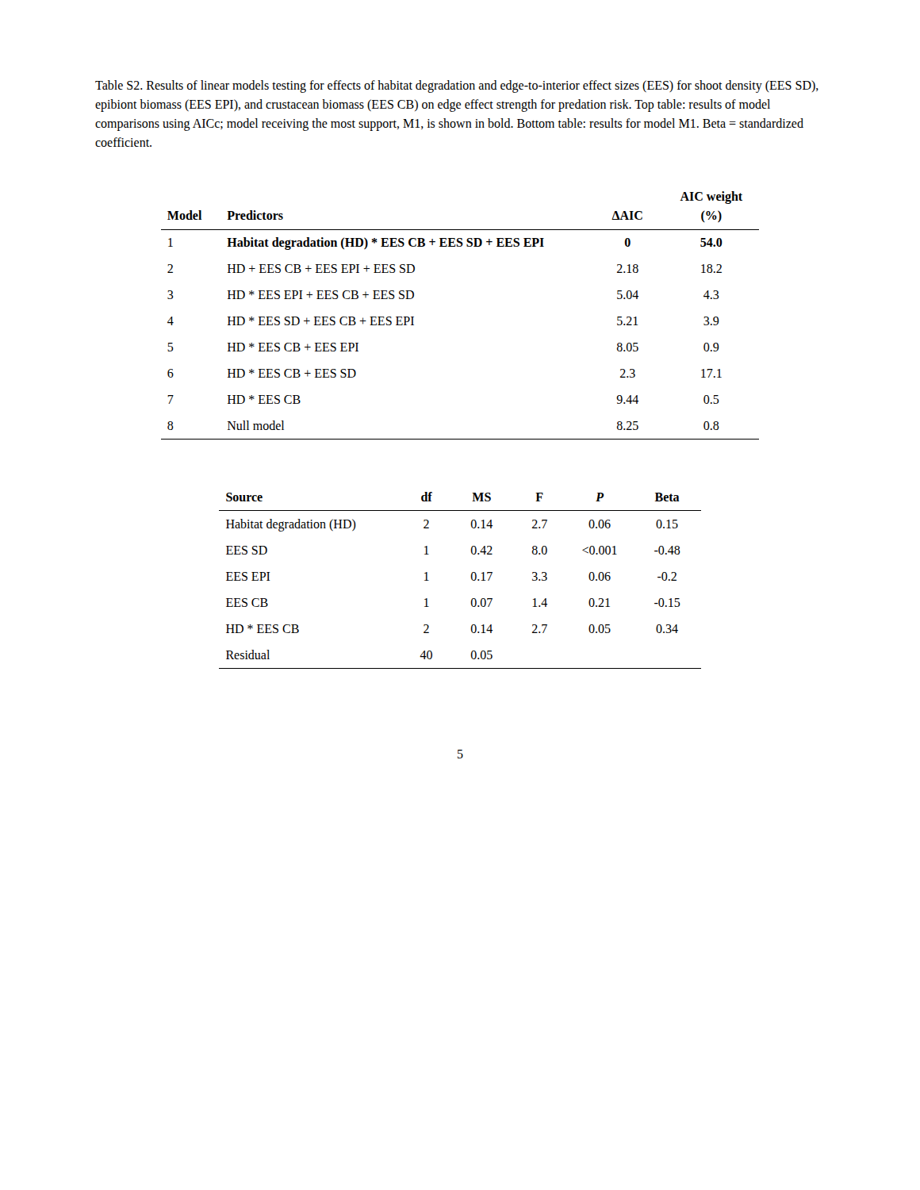Table S2. Results of linear models testing for effects of habitat degradation and edge-to-interior effect sizes (EES) for shoot density (EES SD), epibiont biomass (EES EPI), and crustacean biomass (EES CB) on edge effect strength for predation risk. Top table: results of model comparisons using AICc; model receiving the most support, M1, is shown in bold. Bottom table: results for model M1. Beta = standardized coefficient.
| Model | Predictors | ΔAIC | AIC weight (%) |
| --- | --- | --- | --- |
| 1 | Habitat degradation (HD) * EES CB + EES SD + EES EPI | 0 | 54.0 |
| 2 | HD + EES CB + EES EPI + EES SD | 2.18 | 18.2 |
| 3 | HD * EES EPI + EES CB + EES SD | 5.04 | 4.3 |
| 4 | HD * EES SD + EES CB + EES EPI | 5.21 | 3.9 |
| 5 | HD * EES CB + EES EPI | 8.05 | 0.9 |
| 6 | HD * EES CB + EES SD | 2.3 | 17.1 |
| 7 | HD * EES CB | 9.44 | 0.5 |
| 8 | Null model | 8.25 | 0.8 |
| Source | df | MS | F | P | Beta |
| --- | --- | --- | --- | --- | --- |
| Habitat degradation (HD) | 2 | 0.14 | 2.7 | 0.06 | 0.15 |
| EES SD | 1 | 0.42 | 8.0 | <0.001 | -0.48 |
| EES EPI | 1 | 0.17 | 3.3 | 0.06 | -0.2 |
| EES CB | 1 | 0.07 | 1.4 | 0.21 | -0.15 |
| HD * EES CB | 2 | 0.14 | 2.7 | 0.05 | 0.34 |
| Residual | 40 | 0.05 | | | |
5